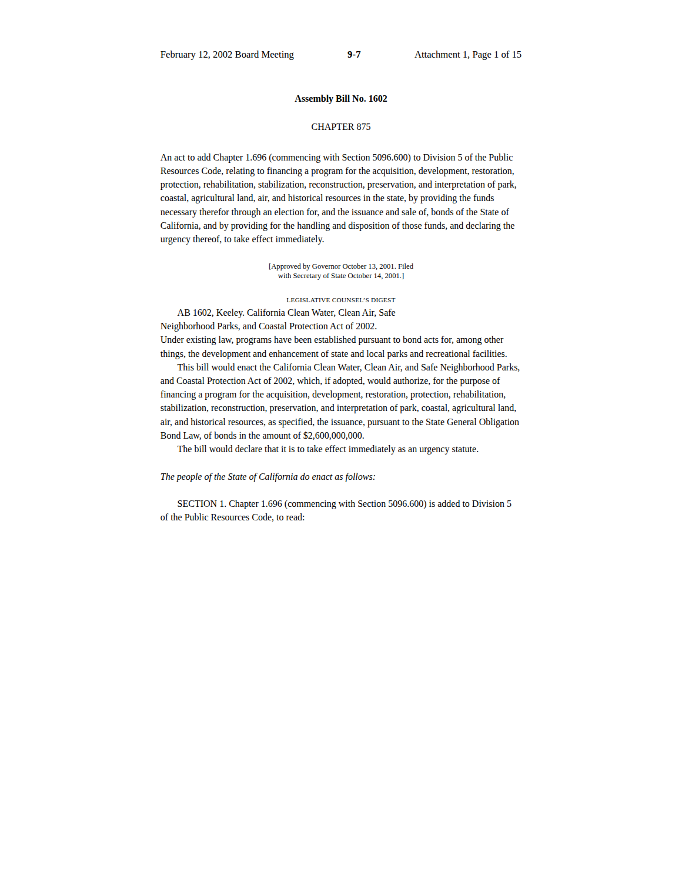February 12, 2002 Board Meeting
9-7
Attachment 1, Page 1 of 15
Assembly Bill No. 1602
CHAPTER 875
An act to add Chapter 1.696 (commencing with Section 5096.600) to Division 5 of the Public Resources Code, relating to financing a program for the acquisition, development, restoration, protection, rehabilitation, stabilization, reconstruction, preservation, and interpretation of park, coastal, agricultural land, air, and historical resources in the state, by providing the funds necessary therefor through an election for, and the issuance and sale of, bonds of the State of California, and by providing for the handling and disposition of those funds, and declaring the urgency thereof, to take effect immediately.
[Approved by Governor October 13, 2001. Filed
with Secretary of State October 14, 2001.]
LEGISLATIVE COUNSEL’S DIGEST
AB 1602, Keeley. California Clean Water, Clean Air, Safe
Neighborhood Parks, and Coastal Protection Act of 2002.
Under existing law, programs have been established pursuant to bond acts for, among other things, the development and enhancement of state and local parks and recreational facilities.
This bill would enact the California Clean Water, Clean Air, and Safe Neighborhood Parks, and Coastal Protection Act of 2002, which, if adopted, would authorize, for the purpose of financing a program for the acquisition, development, restoration, protection, rehabilitation, stabilization, reconstruction, preservation, and interpretation of park, coastal, agricultural land, air, and historical resources, as specified, the issuance, pursuant to the State General Obligation Bond Law, of bonds in the amount of $2,600,000,000.
The bill would declare that it is to take effect immediately as an urgency statute.
The people of the State of California do enact as follows:
SECTION 1. Chapter 1.696 (commencing with Section 5096.600) is added to Division 5 of the Public Resources Code, to read: